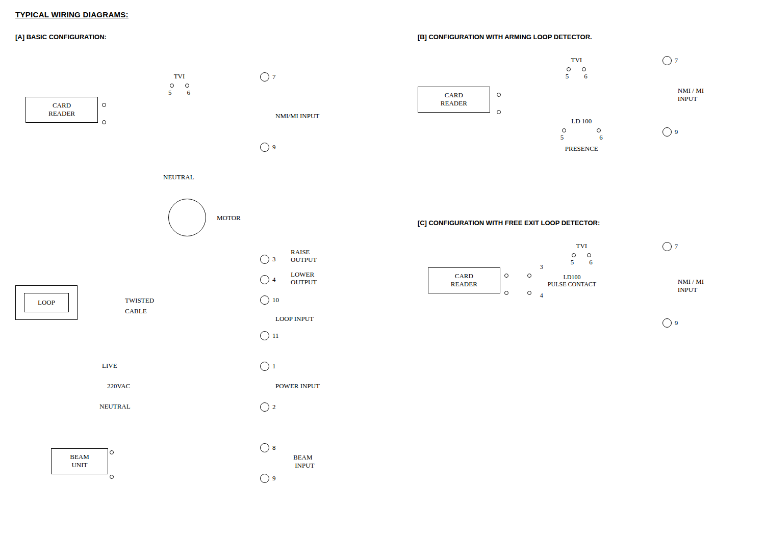TYPICAL WIRING DIAGRAMS:
[A] BASIC CONFIGURATION:
CARD
READER
TVI
5 6
7
9
NMI/MI INPUT
NEUTRAL
MOTOR
3
4
RAISE
OUTPUT
LOWER
OUTPUT
LOOP
TWISTED
CABLE
10
11
LOOP INPUT
LIVE
220VAC
NEUTRAL
1
2
POWER INPUT
BEAM
UNIT
8
9
BEAM
INPUT
[B] CONFIGURATION WITH ARMING LOOP DETECTOR.
CARD
READER
TVI
5 6
7
LD 100
5 6
PRESENCE
9
NMI / MI
INPUT
[C] CONFIGURATION WITH FREE EXIT LOOP DETECTOR:
CARD
READER
3
4
TVI
5 6
LD100
PULSE CONTACT
7
9
NMI / MI
INPUT